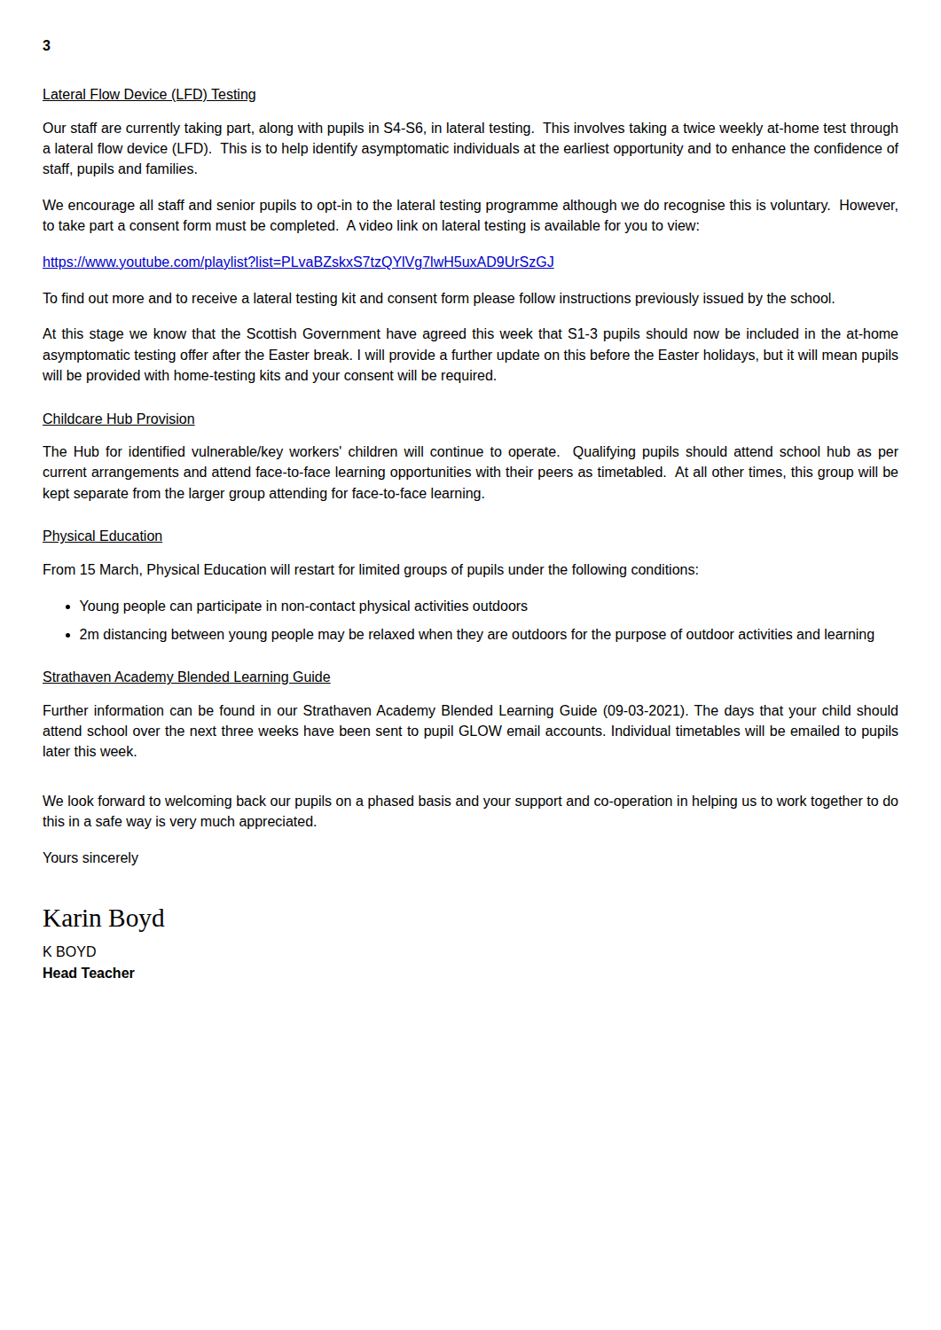3
Lateral Flow Device (LFD) Testing
Our staff are currently taking part, along with pupils in S4-S6, in lateral testing. This involves taking a twice weekly at-home test through a lateral flow device (LFD). This is to help identify asymptomatic individuals at the earliest opportunity and to enhance the confidence of staff, pupils and families.
We encourage all staff and senior pupils to opt-in to the lateral testing programme although we do recognise this is voluntary. However, to take part a consent form must be completed. A video link on lateral testing is available for you to view:
https://www.youtube.com/playlist?list=PLvaBZskxS7tzQYlVg7lwH5uxAD9UrSzGJ
To find out more and to receive a lateral testing kit and consent form please follow instructions previously issued by the school.
At this stage we know that the Scottish Government have agreed this week that S1-3 pupils should now be included in the at-home asymptomatic testing offer after the Easter break. I will provide a further update on this before the Easter holidays, but it will mean pupils will be provided with home-testing kits and your consent will be required.
Childcare Hub Provision
The Hub for identified vulnerable/key workers' children will continue to operate. Qualifying pupils should attend school hub as per current arrangements and attend face-to-face learning opportunities with their peers as timetabled. At all other times, this group will be kept separate from the larger group attending for face-to-face learning.
Physical Education
From 15 March, Physical Education will restart for limited groups of pupils under the following conditions:
Young people can participate in non-contact physical activities outdoors
2m distancing between young people may be relaxed when they are outdoors for the purpose of outdoor activities and learning
Strathaven Academy Blended Learning Guide
Further information can be found in our Strathaven Academy Blended Learning Guide (09-03-2021). The days that your child should attend school over the next three weeks have been sent to pupil GLOW email accounts. Individual timetables will be emailed to pupils later this week.
We look forward to welcoming back our pupils on a phased basis and your support and co-operation in helping us to work together to do this in a safe way is very much appreciated.
Yours sincerely
Karin Boyd
K BOYD
Head Teacher